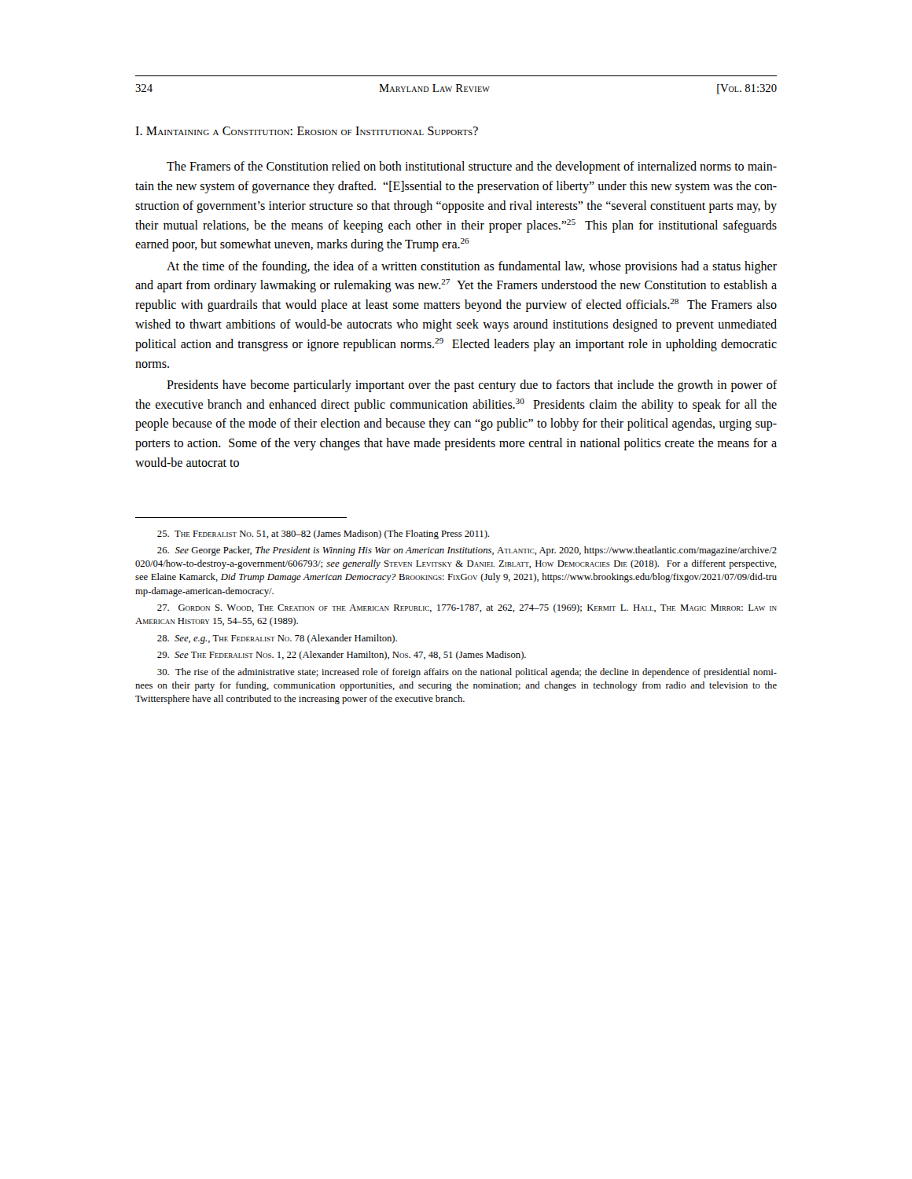324 Maryland Law Review [Vol. 81:320
I. Maintaining a Constitution: Erosion of Institutional Supports?
The Framers of the Constitution relied on both institutional structure and the development of internalized norms to maintain the new system of governance they drafted. “[E]ssential to the preservation of liberty” under this new system was the construction of government’s interior structure so that through “opposite and rival interests” the “several constituent parts may, by their mutual relations, be the means of keeping each other in their proper places.”25 This plan for institutional safeguards earned poor, but somewhat uneven, marks during the Trump era.26
At the time of the founding, the idea of a written constitution as fundamental law, whose provisions had a status higher and apart from ordinary lawmaking or rulemaking was new.27 Yet the Framers understood the new Constitution to establish a republic with guardrails that would place at least some matters beyond the purview of elected officials.28 The Framers also wished to thwart ambitions of would-be autocrats who might seek ways around institutions designed to prevent unmediated political action and transgress or ignore republican norms.29 Elected leaders play an important role in upholding democratic norms.
Presidents have become particularly important over the past century due to factors that include the growth in power of the executive branch and enhanced direct public communication abilities.30 Presidents claim the ability to speak for all the people because of the mode of their election and because they can “go public” to lobby for their political agendas, urging supporters to action. Some of the very changes that have made presidents more central in national politics create the means for a would-be autocrat to
25. The Federalist No. 51, at 380–82 (James Madison) (The Floating Press 2011).
26. See George Packer, The President is Winning His War on American Institutions, Atlantic, Apr. 2020, https://www.theatlantic.com/magazine/archive/2020/04/how-to-destroy-a-government/606793/; see generally Steven Levitsky & Daniel Ziblatt, How Democracies Die (2018). For a different perspective, see Elaine Kamarck, Did Trump Damage American Democracy? Brookings: FixGov (July 9, 2021), https://www.brookings.edu/blog/fixgov/2021/07/09/did-trump-damage-american-democracy/.
27. Gordon S. Wood, The Creation of the American Republic, 1776-1787, at 262, 274–75 (1969); Kermit L. Hall, The Magic Mirror: Law in American History 15, 54–55, 62 (1989).
28. See, e.g., The Federalist No. 78 (Alexander Hamilton).
29. See The Federalist Nos. 1, 22 (Alexander Hamilton), Nos. 47, 48, 51 (James Madison).
30. The rise of the administrative state; increased role of foreign affairs on the national political agenda; the decline in dependence of presidential nominees on their party for funding, communication opportunities, and securing the nomination; and changes in technology from radio and television to the Twittersphere have all contributed to the increasing power of the executive branch.